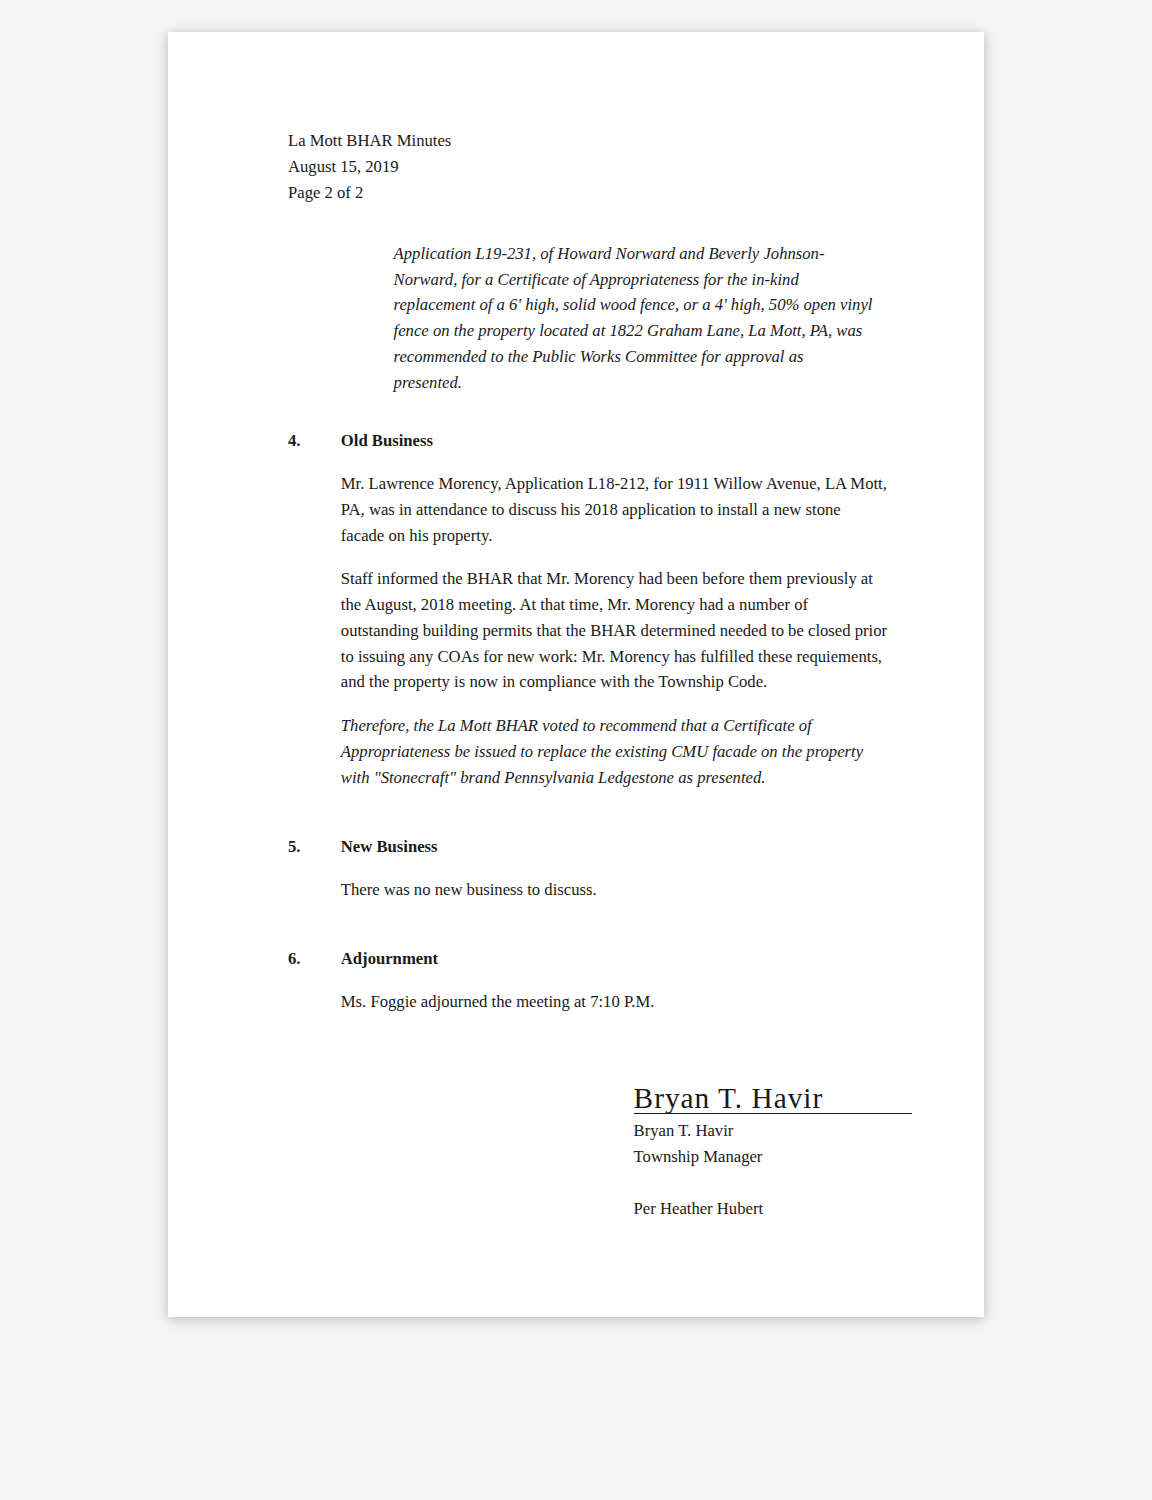La Mott BHAR Minutes
August 15, 2019
Page 2 of 2
Application L19-231, of Howard Norward and Beverly Johnson-Norward, for a Certificate of Appropriateness for the in-kind replacement of a 6' high, solid wood fence, or a 4' high, 50% open vinyl fence on the property located at 1822 Graham Lane, La Mott, PA, was recommended to the Public Works Committee for approval as presented.
4.
Old Business
Mr. Lawrence Morency, Application L18-212, for 1911 Willow Avenue, LA Mott, PA, was in attendance to discuss his 2018 application to install a new stone facade on his property.
Staff informed the BHAR that Mr. Morency had been before them previously at the August, 2018 meeting. At that time, Mr. Morency had a number of outstanding building permits that the BHAR determined needed to be closed prior to issuing any COAs for new work: Mr. Morency has fulfilled these requiements, and the property is now in compliance with the Township Code.
Therefore, the La Mott BHAR voted to recommend that a Certificate of Appropriateness be issued to replace the existing CMU facade on the property with "Stonecraft" brand Pennsylvania Ledgestone as presented.
5.
New Business
There was no new business to discuss.
6.
Adjournment
Ms. Foggie adjourned the meeting at 7:10 P.M.
Bryan T. Havir
Bryan T. Havir
Township Manager
Per Heather Hubert